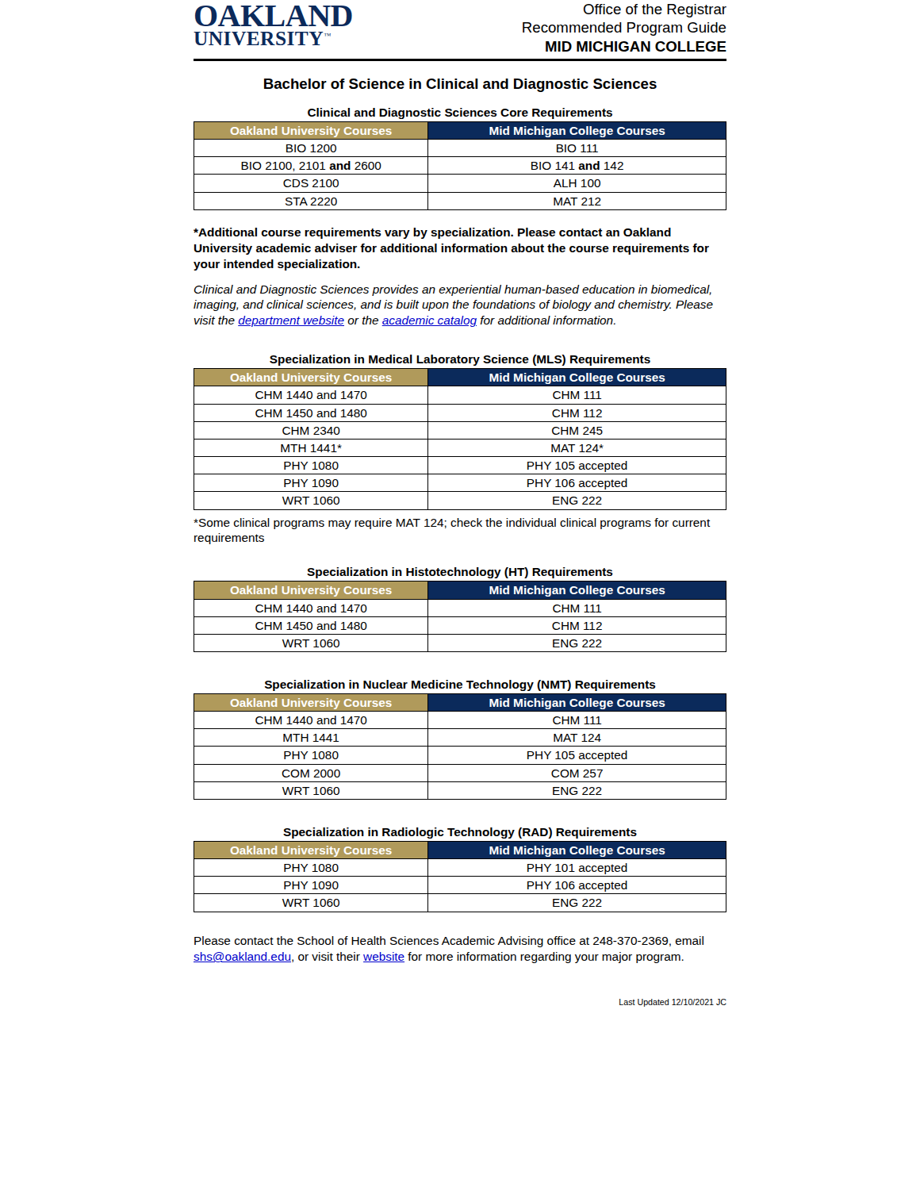OAKLAND UNIVERSITY™
Office of the Registrar
Recommended Program Guide
MID MICHIGAN COLLEGE
Bachelor of Science in Clinical and Diagnostic Sciences
Clinical and Diagnostic Sciences Core Requirements
| Oakland University Courses | Mid Michigan College Courses |
| --- | --- |
| BIO 1200 | BIO 111 |
| BIO 2100, 2101 and 2600 | BIO 141 and 142 |
| CDS 2100 | ALH 100 |
| STA 2220 | MAT 212 |
*Additional course requirements vary by specialization. Please contact an Oakland University academic adviser for additional information about the course requirements for your intended specialization.
Clinical and Diagnostic Sciences provides an experiential human-based education in biomedical, imaging, and clinical sciences, and is built upon the foundations of biology and chemistry. Please visit the department website or the academic catalog for additional information.
Specialization in Medical Laboratory Science (MLS) Requirements
| Oakland University Courses | Mid Michigan College Courses |
| --- | --- |
| CHM 1440 and 1470 | CHM 111 |
| CHM 1450 and 1480 | CHM 112 |
| CHM 2340 | CHM 245 |
| MTH 1441* | MAT 124* |
| PHY 1080 | PHY 105 accepted |
| PHY 1090 | PHY 106 accepted |
| WRT 1060 | ENG 222 |
*Some clinical programs may require MAT 124; check the individual clinical programs for current requirements
Specialization in Histotechnology (HT) Requirements
| Oakland University Courses | Mid Michigan College Courses |
| --- | --- |
| CHM 1440 and 1470 | CHM 111 |
| CHM 1450 and 1480 | CHM 112 |
| WRT 1060 | ENG 222 |
Specialization in Nuclear Medicine Technology (NMT) Requirements
| Oakland University Courses | Mid Michigan College Courses |
| --- | --- |
| CHM 1440 and 1470 | CHM 111 |
| MTH 1441 | MAT 124 |
| PHY 1080 | PHY 105 accepted |
| COM 2000 | COM 257 |
| WRT 1060 | ENG 222 |
Specialization in Radiologic Technology (RAD) Requirements
| Oakland University Courses | Mid Michigan College Courses |
| --- | --- |
| PHY 1080 | PHY 101 accepted |
| PHY 1090 | PHY 106 accepted |
| WRT 1060 | ENG 222 |
Please contact the School of Health Sciences Academic Advising office at 248-370-2369, email shs@oakland.edu, or visit their website for more information regarding your major program.
Last Updated 12/10/2021 JC